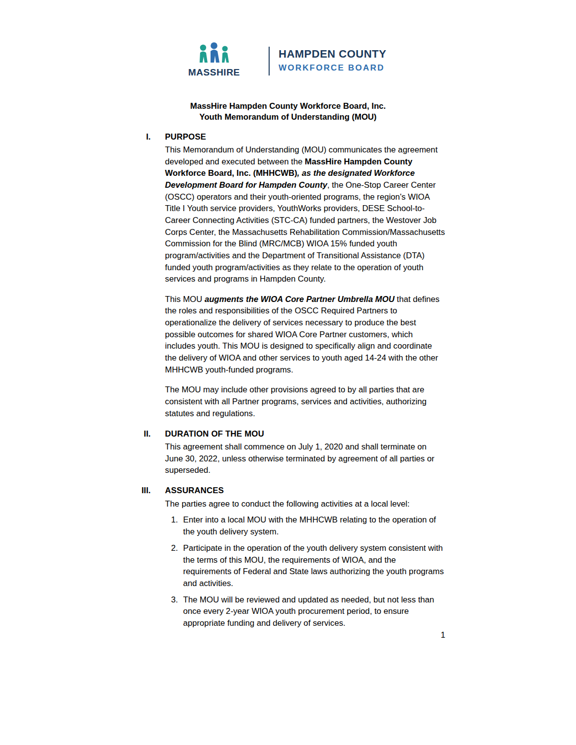MASSHIRE HAMPDEN COUNTY WORKFORCE BOARD
MassHire Hampden County Workforce Board, Inc. Youth Memorandum of Understanding (MOU)
I.
Purpose
This Memorandum of Understanding (MOU) communicates the agreement developed and executed between the MassHire Hampden County Workforce Board, Inc. (MHHCWB), as the designated Workforce Development Board for Hampden County, the One-Stop Career Center (OSCC) operators and their youth-oriented programs, the region's WIOA Title I Youth service providers, YouthWorks providers, DESE School-to-Career Connecting Activities (STC-CA) funded partners, the Westover Job Corps Center, the Massachusetts Rehabilitation Commission/Massachusetts Commission for the Blind (MRC/MCB) WIOA 15% funded youth program/activities and the Department of Transitional Assistance (DTA) funded youth program/activities as they relate to the operation of youth services and programs in Hampden County.
This MOU augments the WIOA Core Partner Umbrella MOU that defines the roles and responsibilities of the OSCC Required Partners to operationalize the delivery of services necessary to produce the best possible outcomes for shared WIOA Core Partner customers, which includes youth. This MOU is designed to specifically align and coordinate the delivery of WIOA and other services to youth aged 14-24 with the other MHHCWB youth-funded programs.
The MOU may include other provisions agreed to by all parties that are consistent with all Partner programs, services and activities, authorizing statutes and regulations.
II.
Duration of the MOU
This agreement shall commence on July 1, 2020 and shall terminate on June 30, 2022, unless otherwise terminated by agreement of all parties or superseded.
III.
Assurances
The parties agree to conduct the following activities at a local level:
Enter into a local MOU with the MHHCWB relating to the operation of the youth delivery system.
Participate in the operation of the youth delivery system consistent with the terms of this MOU, the requirements of WIOA, and the requirements of Federal and State laws authorizing the youth programs and activities.
The MOU will be reviewed and updated as needed, but not less than once every 2-year WIOA youth procurement period, to ensure appropriate funding and delivery of services.
1